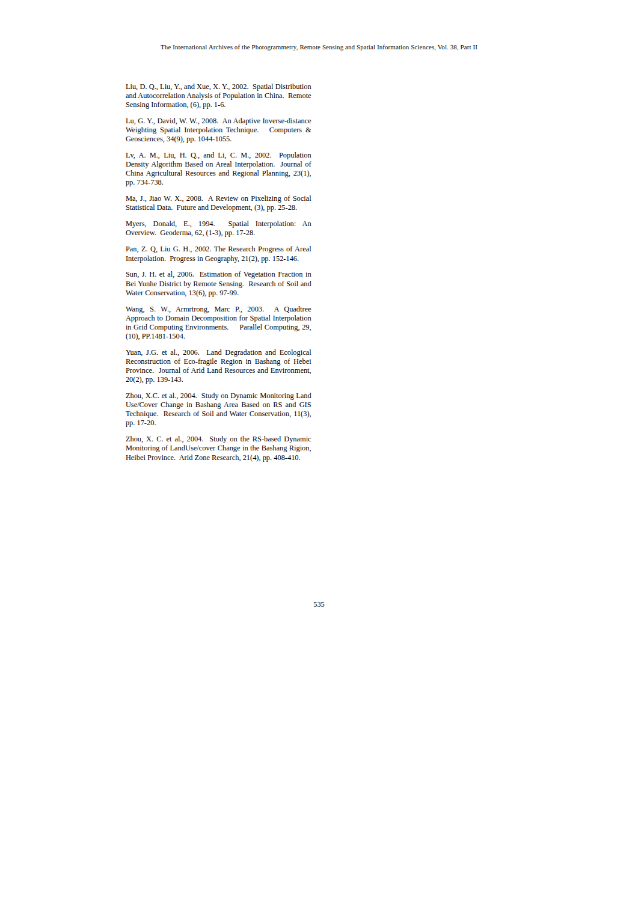The International Archives of the Photogrammetry, Remote Sensing and Spatial Information Sciences, Vol. 38, Part II
Liu, D. Q., Liu, Y., and Xue, X. Y., 2002. Spatial Distribution and Autocorrelation Analysis of Population in China. Remote Sensing Information, (6), pp. 1-6.
Lu, G. Y., David, W. W., 2008. An Adaptive Inverse-distance Weighting Spatial Interpolation Technique. Computers & Geosciences, 34(9), pp. 1044-1055.
Lv, A. M., Liu, H. Q., and Li, C. M., 2002. Population Density Algorithm Based on Areal Interpolation. Journal of China Agricultural Resources and Regional Planning, 23(1), pp. 734-738.
Ma, J., Jiao W. X., 2008. A Review on Pixelizing of Social Statistical Data. Future and Development, (3), pp. 25-28.
Myers, Donald, E., 1994. Spatial Interpolation: An Overview. Geoderma, 62, (1-3), pp. 17-28.
Pan, Z. Q, Liu G. H., 2002. The Research Progress of Areal Interpolation. Progress in Geography, 21(2), pp. 152-146.
Sun, J. H. et al, 2006. Estimation of Vegetation Fraction in Bei Yunhe District by Remote Sensing. Research of Soil and Water Conservation, 13(6), pp. 97-99.
Wang, S. W., Armrtrong, Marc P., 2003. A Quadtree Approach to Domain Decomposition for Spatial Interpolation in Grid Computing Environments. Parallel Computing, 29,(10), PP.1481-1504.
Yuan, J.G. et al., 2006. Land Degradation and Ecological Reconstruction of Eco-fragile Region in Bashang of Hebei Province. Journal of Arid Land Resources and Environment, 20(2), pp. 139-143.
Zhou, X.C. et al., 2004. Study on Dynamic Monitoring Land Use/Cover Change in Bashang Area Based on RS and GIS Technique. Research of Soil and Water Conservation, 11(3), pp. 17-20.
Zhou, X. C. et al., 2004. Study on the RS-based Dynamic Monitoring of LandUse/cover Change in the Bashang Rigion, Heibei Province. Arid Zone Research, 21(4), pp. 408-410.
535